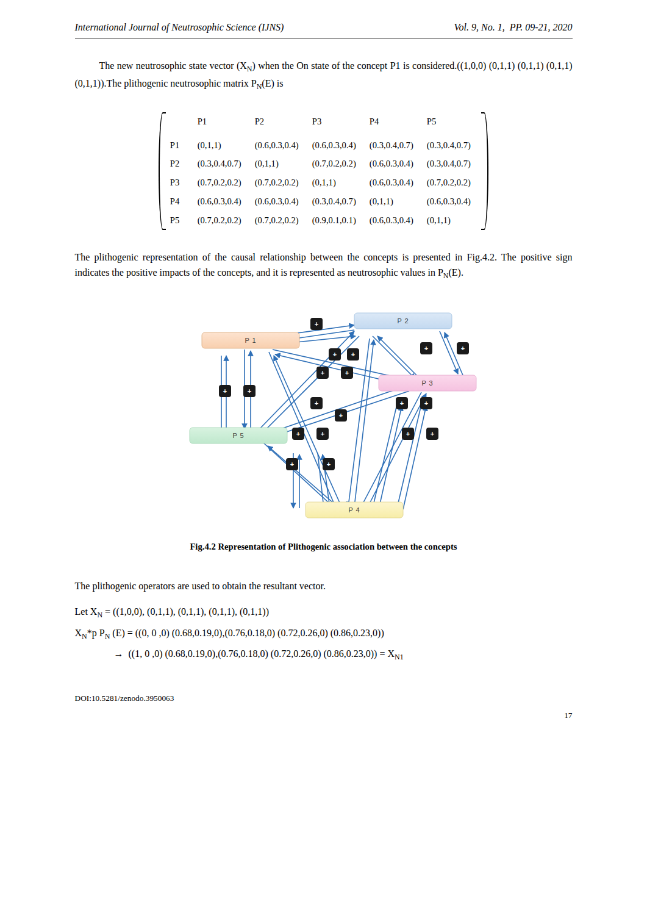International Journal of Neutrosophic Science (IJNS) Vol. 9, No. 1, PP. 09-21, 2020
The new neutrosophic state vector (XN) when the On state of the concept P1 is considered.((1,0,0) (0,1,1) (0,1,1) (0,1,1) (0,1,1)).The plithogenic neutrosophic matrix PN(E) is
| | P1 | P2 | P3 | P4 | P5 |
| --- | --- | --- | --- | --- | --- |
| P1 | (0,1,1) | (0.6,0.3,0.4) | (0.6,0.3,0.4) | (0.3,0.4,0.7) | (0.3,0.4,0.7) |
| P2 | (0.3,0.4,0.7) | (0,1,1) | (0.7,0.2,0.2) | (0.6,0.3,0.4) | (0.3,0.4,0.7) |
| P3 | (0.7,0.2,0.2) | (0.7,0.2,0.2) | (0,1,1) | (0.6,0.3,0.4) | (0.7,0.2,0.2) |
| P4 | (0.6,0.3,0.4) | (0.6,0.3,0.4) | (0.3,0.4,0.7) | (0,1,1) | (0.6,0.3,0.4) |
| P5 | (0.7,0.2,0.2) | (0.7,0.2,0.2) | (0.9,0.1,0.1) | (0.6,0.3,0.4) | (0,1,1) |
The plithogenic representation of the causal relationship between the concepts is presented in Fig.4.2. The positive sign indicates the positive impacts of the concepts, and it is represented as neutrosophic values in PN(E).
+ + + + + + + + + + + + + + + + + + + P 1 P 2 P 3 P 5 P 4
Fig.4.2 Representation of Plithogenic association between the concepts
The plithogenic operators are used to obtain the resultant vector.
Let XN = ((1,0,0), (0,1,1), (0,1,1), (0,1,1), (0,1,1))
XN*p PN (E) = ((0, 0 ,0) (0.68,0.19,0),(0.76,0.18,0) (0.72,0.26,0) (0.86,0.23,0))
→ ((1, 0 ,0) (0.68,0.19,0),(0.76,0.18,0) (0.72,0.26,0) (0.86,0.23,0)) = XN1
DOI:10.5281/zenodo.3950063
17